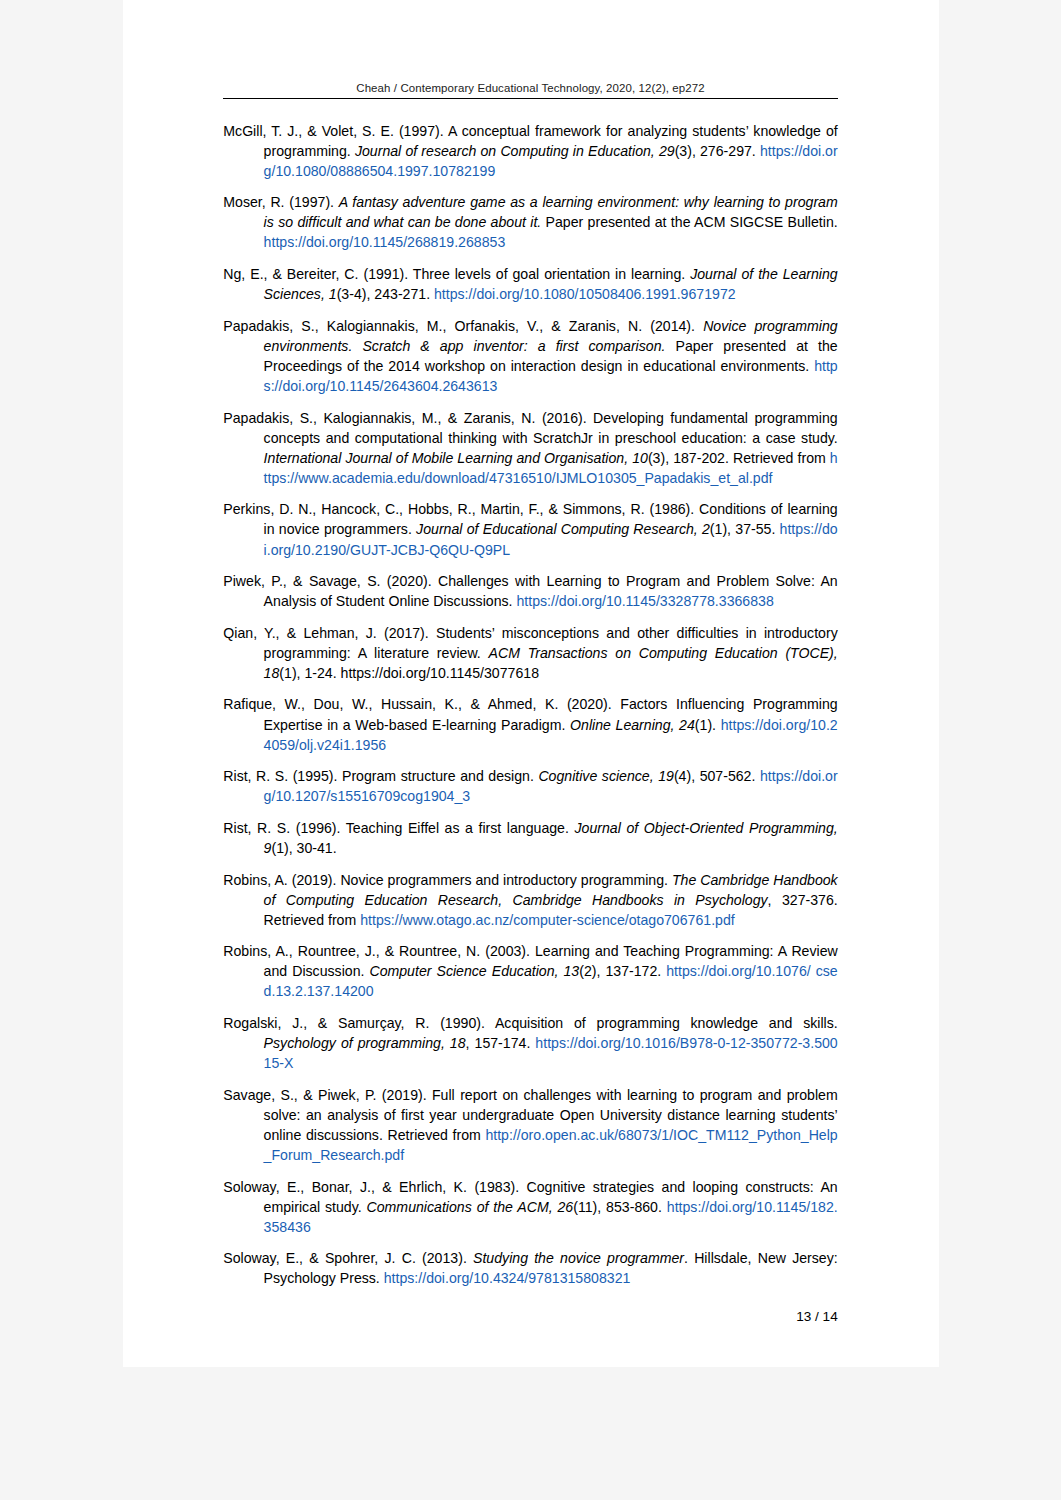Cheah / Contemporary Educational Technology, 2020, 12(2), ep272
McGill, T. J., & Volet, S. E. (1997). A conceptual framework for analyzing students’ knowledge of programming. Journal of research on Computing in Education, 29(3), 276-297. https://doi.org/10.1080/08886504.1997.10782199
Moser, R. (1997). A fantasy adventure game as a learning environment: why learning to program is so difficult and what can be done about it. Paper presented at the ACM SIGCSE Bulletin. https://doi.org/10.1145/268819.268853
Ng, E., & Bereiter, C. (1991). Three levels of goal orientation in learning. Journal of the Learning Sciences, 1(3-4), 243-271. https://doi.org/10.1080/10508406.1991.9671972
Papadakis, S., Kalogiannakis, M., Orfanakis, V., & Zaranis, N. (2014). Novice programming environments. Scratch & app inventor: a first comparison. Paper presented at the Proceedings of the 2014 workshop on interaction design in educational environments. https://doi.org/10.1145/2643604.2643613
Papadakis, S., Kalogiannakis, M., & Zaranis, N. (2016). Developing fundamental programming concepts and computational thinking with ScratchJr in preschool education: a case study. International Journal of Mobile Learning and Organisation, 10(3), 187-202. Retrieved from https://www.academia.edu/download/47316510/IJMLO10305_Papadakis_et_al.pdf
Perkins, D. N., Hancock, C., Hobbs, R., Martin, F., & Simmons, R. (1986). Conditions of learning in novice programmers. Journal of Educational Computing Research, 2(1), 37-55. https://doi.org/10.2190/GUJT-JCBJ-Q6QU-Q9PL
Piwek, P., & Savage, S. (2020). Challenges with Learning to Program and Problem Solve: An Analysis of Student Online Discussions. https://doi.org/10.1145/3328778.3366838
Qian, Y., & Lehman, J. (2017). Students’ misconceptions and other difficulties in introductory programming: A literature review. ACM Transactions on Computing Education (TOCE), 18(1), 1-24. https://doi.org/10.1145/3077618
Rafique, W., Dou, W., Hussain, K., & Ahmed, K. (2020). Factors Influencing Programming Expertise in a Web-based E-learning Paradigm. Online Learning, 24(1). https://doi.org/10.24059/olj.v24i1.1956
Rist, R. S. (1995). Program structure and design. Cognitive science, 19(4), 507-562. https://doi.org/10.1207/s15516709cog1904_3
Rist, R. S. (1996). Teaching Eiffel as a first language. Journal of Object-Oriented Programming, 9(1), 30-41.
Robins, A. (2019). Novice programmers and introductory programming. The Cambridge Handbook of Computing Education Research, Cambridge Handbooks in Psychology, 327-376. Retrieved from https://www.otago.ac.nz/computer-science/otago706761.pdf
Robins, A., Rountree, J., & Rountree, N. (2003). Learning and Teaching Programming: A Review and Discussion. Computer Science Education, 13(2), 137-172. https://doi.org/10.1076/ csed.13.2.137.14200
Rogalski, J., & Samurçay, R. (1990). Acquisition of programming knowledge and skills. Psychology of programming, 18, 157-174. https://doi.org/10.1016/B978-0-12-350772-3.50015-X
Savage, S., & Piwek, P. (2019). Full report on challenges with learning to program and problem solve: an analysis of first year undergraduate Open University distance learning students’ online discussions. Retrieved from http://oro.open.ac.uk/68073/1/IOC_TM112_Python_Help_Forum_Research.pdf
Soloway, E., Bonar, J., & Ehrlich, K. (1983). Cognitive strategies and looping constructs: An empirical study. Communications of the ACM, 26(11), 853-860. https://doi.org/10.1145/182.358436
Soloway, E., & Spohrer, J. C. (2013). Studying the novice programmer. Hillsdale, New Jersey: Psychology Press. https://doi.org/10.4324/9781315808321
13 / 14